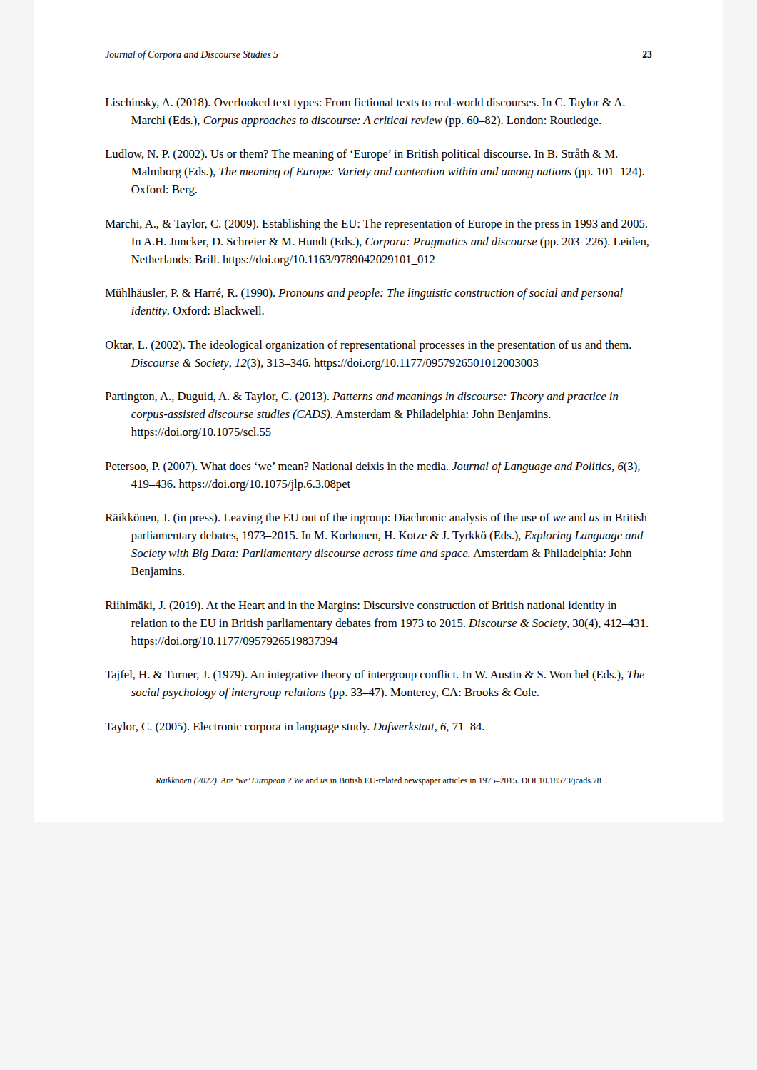Journal of Corpora and Discourse Studies 5 23
Lischinsky, A. (2018). Overlooked text types: From fictional texts to real-world discourses. In C. Taylor & A. Marchi (Eds.), Corpus approaches to discourse: A critical review (pp. 60–82). London: Routledge.
Ludlow, N. P. (2002). Us or them? The meaning of ‘Europe’ in British political discourse. In B. Stråth & M. Malmborg (Eds.), The meaning of Europe: Variety and contention within and among nations (pp. 101–124). Oxford: Berg.
Marchi, A., & Taylor, C. (2009). Establishing the EU: The representation of Europe in the press in 1993 and 2005. In A.H. Juncker, D. Schreier & M. Hundt (Eds.), Corpora: Pragmatics and discourse (pp. 203–226). Leiden, Netherlands: Brill. https://doi.org/10.1163/9789042029101_012
Mühlhäusler, P. & Harré, R. (1990). Pronouns and people: The linguistic construction of social and personal identity. Oxford: Blackwell.
Oktar, L. (2002). The ideological organization of representational processes in the presentation of us and them. Discourse & Society, 12(3), 313–346. https://doi.org/10.1177/0957926501012003003
Partington, A., Duguid, A. & Taylor, C. (2013). Patterns and meanings in discourse: Theory and practice in corpus-assisted discourse studies (CADS). Amsterdam & Philadelphia: John Benjamins. https://doi.org/10.1075/scl.55
Petersoo, P. (2007). What does ‘we’ mean? National deixis in the media. Journal of Language and Politics, 6(3), 419–436. https://doi.org/10.1075/jlp.6.3.08pet
Räikkönen, J. (in press). Leaving the EU out of the ingroup: Diachronic analysis of the use of we and us in British parliamentary debates, 1973–2015. In M. Korhonen, H. Kotze & J. Tyrkkö (Eds.), Exploring Language and Society with Big Data: Parliamentary discourse across time and space. Amsterdam & Philadelphia: John Benjamins.
Riihimäki, J. (2019). At the Heart and in the Margins: Discursive construction of British national identity in relation to the EU in British parliamentary debates from 1973 to 2015. Discourse & Society, 30(4), 412–431. https://doi.org/10.1177/0957926519837394
Tajfel, H. & Turner, J. (1979). An integrative theory of intergroup conflict. In W. Austin & S. Worchel (Eds.), The social psychology of intergroup relations (pp. 33–47). Monterey, CA: Brooks & Cole.
Taylor, C. (2005). Electronic corpora in language study. Dafwerkstatt, 6, 71–84.
Räikkönen (2022). Are ‘we’ European ? We and us in British EU-related newspaper articles in 1975–2015. DOI 10.18573/jcads.78